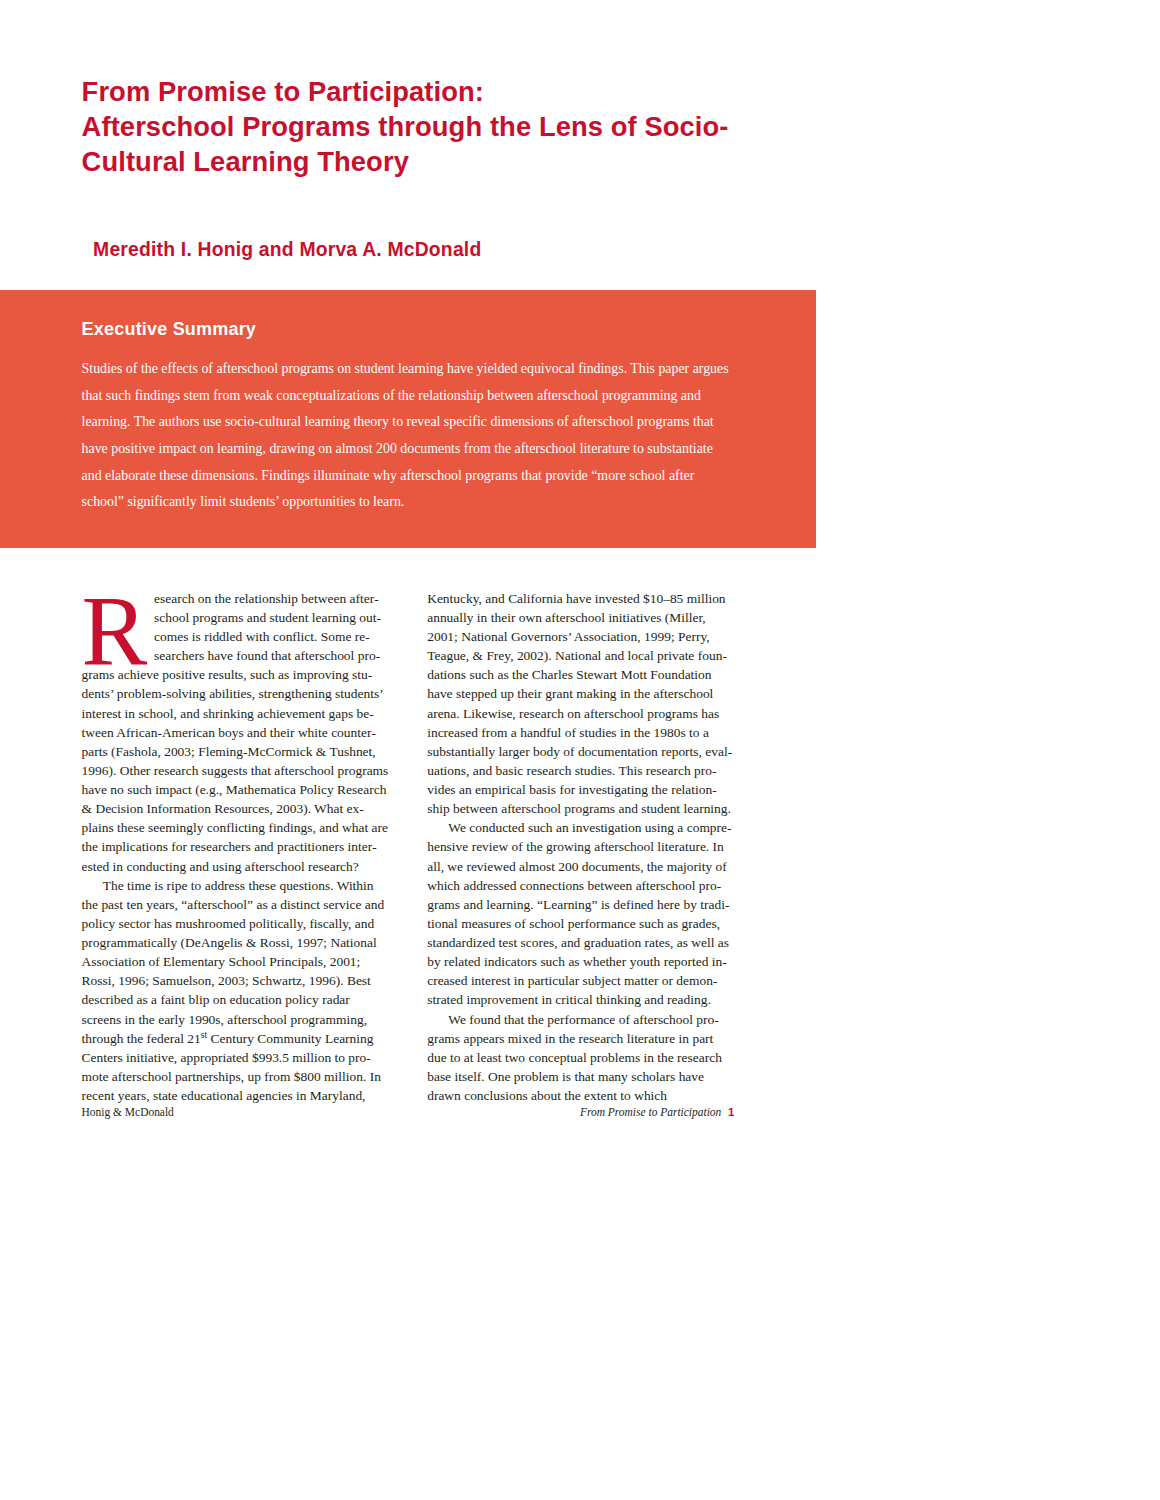From Promise to Participation:
Afterschool Programs through the Lens of Socio-Cultural Learning Theory
Meredith I. Honig and Morva A. McDonald
Executive Summary
Studies of the effects of afterschool programs on student learning have yielded equivocal findings. This paper argues that such findings stem from weak conceptualizations of the relationship between afterschool programming and learning. The authors use socio-cultural learning theory to reveal specific dimensions of afterschool programs that have positive impact on learning, drawing on almost 200 documents from the afterschool literature to substantiate and elaborate these dimensions. Findings illuminate why afterschool programs that provide “more school after school” significantly limit students’ opportunities to learn.
Research on the relationship between afterschool programs and student learning outcomes is riddled with conflict. Some researchers have found that afterschool programs achieve positive results, such as improving students’ problem-solving abilities, strengthening students’ interest in school, and shrinking achievement gaps between African-American boys and their white counterparts (Fashola, 2003; Fleming-McCormick & Tushnet, 1996). Other research suggests that afterschool programs have no such impact (e.g., Mathematica Policy Research & Decision Information Resources, 2003). What explains these seemingly conflicting findings, and what are the implications for researchers and practitioners interested in conducting and using afterschool research?
The time is ripe to address these questions. Within the past ten years, “afterschool” as a distinct service and policy sector has mushroomed politically, fiscally, and programmatically (DeAngelis & Rossi, 1997; National Association of Elementary School Principals, 2001; Rossi, 1996; Samuelson, 2003; Schwartz, 1996). Best described as a faint blip on education policy radar screens in the early 1990s, afterschool programming, through the federal 21st Century Community Learning Centers initiative, appropriated $993.5 million to promote afterschool partnerships, up from $800 million. In recent years, state educational agencies in Maryland, Kentucky, and California have invested $10–85 million annually in their own afterschool initiatives (Miller, 2001; National Governors’ Association, 1999; Perry, Teague, & Frey, 2002). National and local private foundations such as the Charles Stewart Mott Foundation have stepped up their grant making in the afterschool arena. Likewise, research on afterschool programs has increased from a handful of studies in the 1980s to a substantially larger body of documentation reports, evaluations, and basic research studies. This research provides an empirical basis for investigating the relationship between afterschool programs and student learning.
We conducted such an investigation using a comprehensive review of the growing afterschool literature. In all, we reviewed almost 200 documents, the majority of which addressed connections between afterschool programs and learning. “Learning” is defined here by traditional measures of school performance such as grades, standardized test scores, and graduation rates, as well as by related indicators such as whether youth reported increased interest in particular subject matter or demonstrated improvement in critical thinking and reading.
We found that the performance of afterschool programs appears mixed in the research literature in part due to at least two conceptual problems in the research base itself. One problem is that many scholars have drawn conclusions about the extent to which
Honig & McDonald From Promise to Participation1